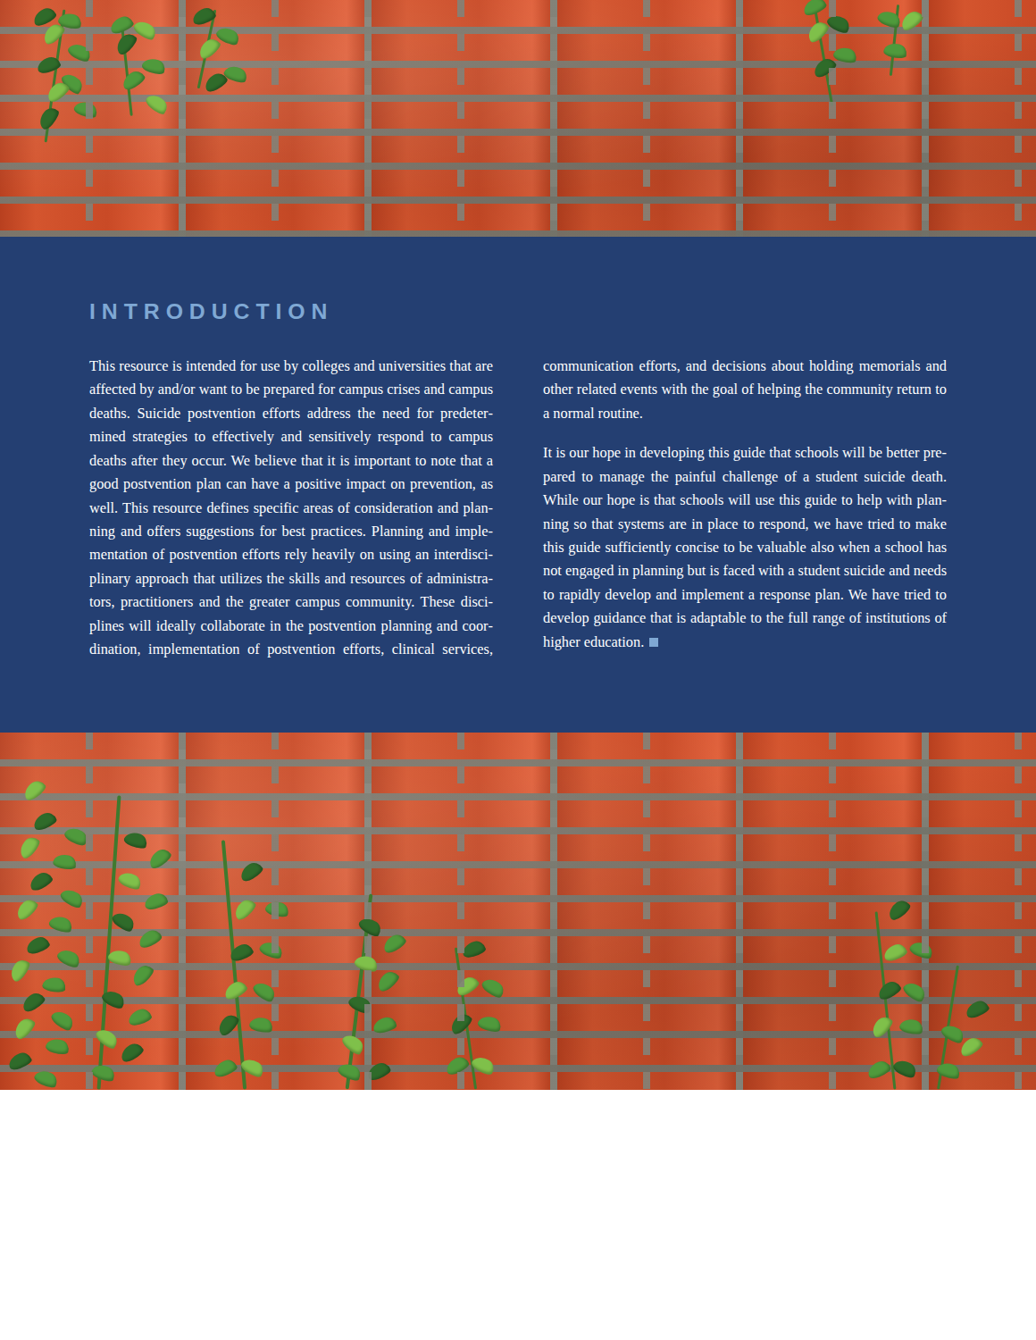Introduction
This resource is intended for use by colleges and universities that are affected by and/or want to be prepared for campus crises and campus deaths. Suicide postvention efforts address the need for predetermined strategies to effectively and sensitively respond to campus deaths after they occur. We believe that it is important to note that a good postvention plan can have a positive impact on prevention, as well. This resource defines specific areas of consideration and planning and offers suggestions for best practices. Planning and implementation of postvention efforts rely heavily on using an interdisciplinary approach that utilizes the skills and resources of administrators, practitioners and the greater campus community. These disciplines will ideally collaborate in the postvention planning and coordination, implementation of postvention efforts, clinical services, communication efforts, and decisions about holding memorials and other related events with the goal of helping the community return to a normal routine.
It is our hope in developing this guide that schools will be better prepared to manage the painful challenge of a student suicide death. While our hope is that schools will use this guide to help with planning so that systems are in place to respond, we have tried to make this guide sufficiently concise to be valuable also when a school has not engaged in planning but is faced with a student suicide and needs to rapidly develop and implement a response plan. We have tried to develop guidance that is adaptable to the full range of institutions of higher education.